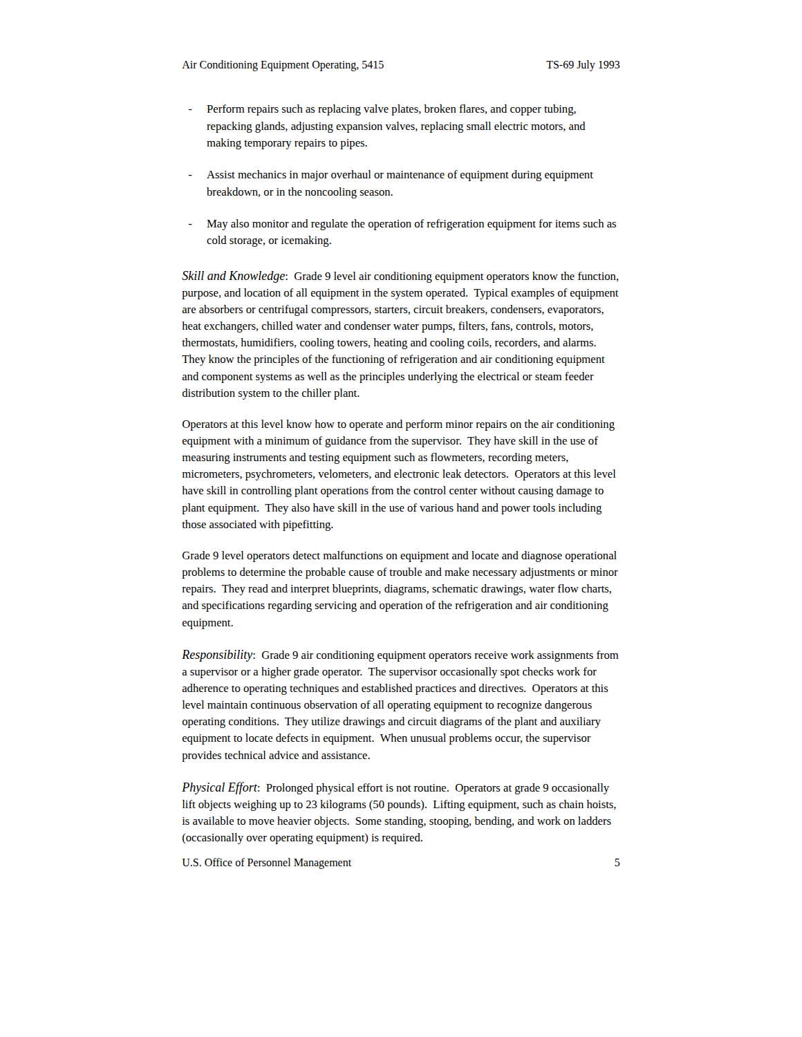Air Conditioning Equipment Operating, 5415
TS-69 July 1993
Perform repairs such as replacing valve plates, broken flares, and copper tubing, repacking glands, adjusting expansion valves, replacing small electric motors, and making temporary repairs to pipes.
Assist mechanics in major overhaul or maintenance of equipment during equipment breakdown, or in the noncooling season.
May also monitor and regulate the operation of refrigeration equipment for items such as cold storage, or icemaking.
Skill and Knowledge: Grade 9 level air conditioning equipment operators know the function, purpose, and location of all equipment in the system operated. Typical examples of equipment are absorbers or centrifugal compressors, starters, circuit breakers, condensers, evaporators, heat exchangers, chilled water and condenser water pumps, filters, fans, controls, motors, thermostats, humidifiers, cooling towers, heating and cooling coils, recorders, and alarms. They know the principles of the functioning of refrigeration and air conditioning equipment and component systems as well as the principles underlying the electrical or steam feeder distribution system to the chiller plant.
Operators at this level know how to operate and perform minor repairs on the air conditioning equipment with a minimum of guidance from the supervisor. They have skill in the use of measuring instruments and testing equipment such as flowmeters, recording meters, micrometers, psychrometers, velometers, and electronic leak detectors. Operators at this level have skill in controlling plant operations from the control center without causing damage to plant equipment. They also have skill in the use of various hand and power tools including those associated with pipefitting.
Grade 9 level operators detect malfunctions on equipment and locate and diagnose operational problems to determine the probable cause of trouble and make necessary adjustments or minor repairs. They read and interpret blueprints, diagrams, schematic drawings, water flow charts, and specifications regarding servicing and operation of the refrigeration and air conditioning equipment.
Responsibility: Grade 9 air conditioning equipment operators receive work assignments from a supervisor or a higher grade operator. The supervisor occasionally spot checks work for adherence to operating techniques and established practices and directives. Operators at this level maintain continuous observation of all operating equipment to recognize dangerous operating conditions. They utilize drawings and circuit diagrams of the plant and auxiliary equipment to locate defects in equipment. When unusual problems occur, the supervisor provides technical advice and assistance.
Physical Effort: Prolonged physical effort is not routine. Operators at grade 9 occasionally lift objects weighing up to 23 kilograms (50 pounds). Lifting equipment, such as chain hoists, is available to move heavier objects. Some standing, stooping, bending, and work on ladders (occasionally over operating equipment) is required.
U.S. Office of Personnel Management
5